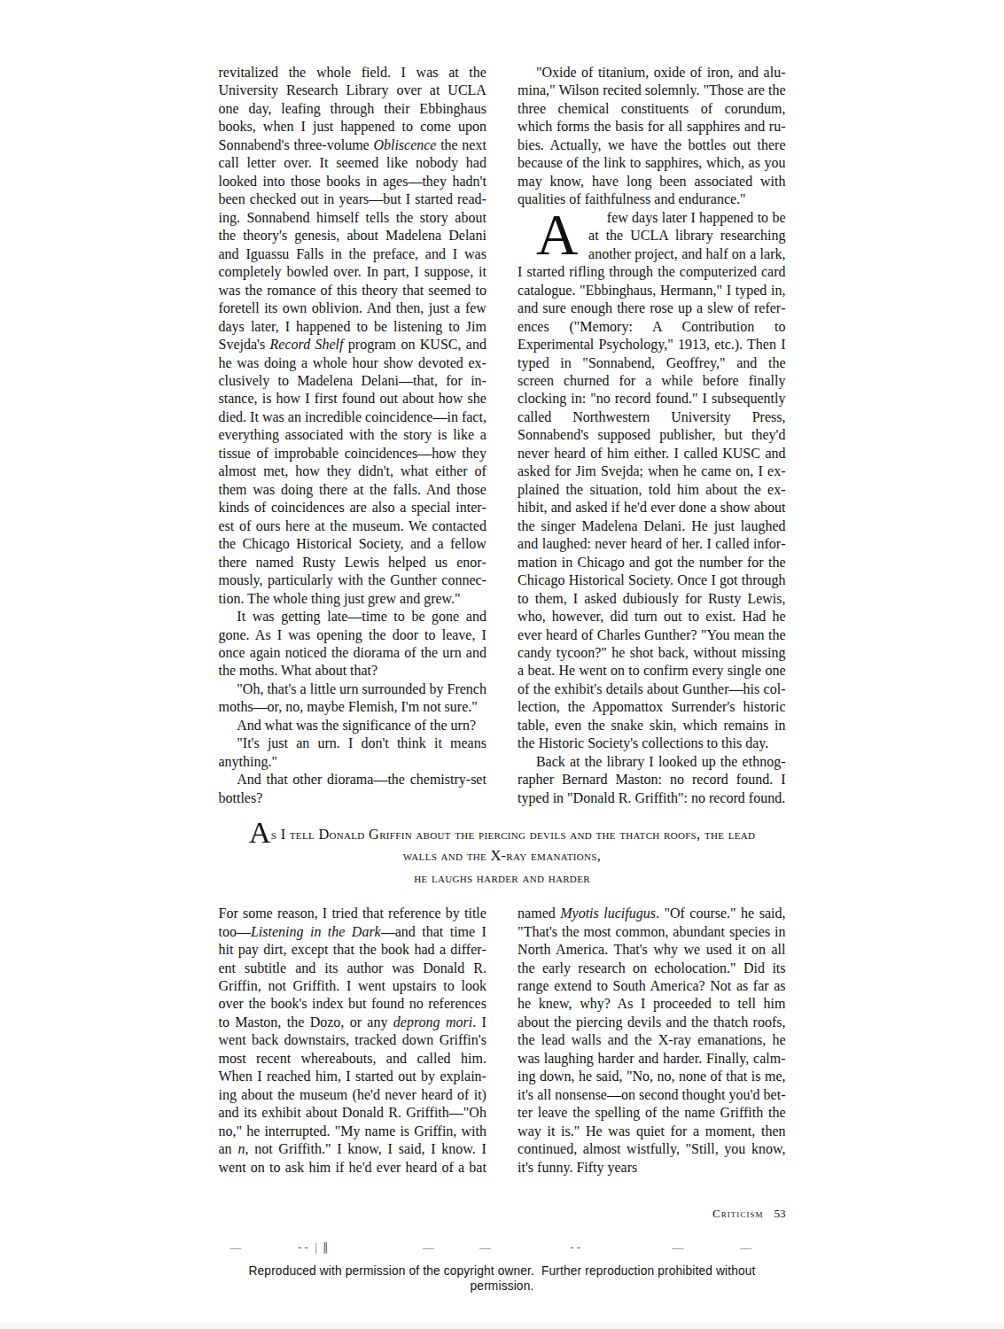revitalized the whole field. I was at the University Research Library over at UCLA one day, leafing through their Ebbinghaus books, when I just happened to come upon Sonnabend's three-volume Obliscence the next call letter over. It seemed like nobody had looked into those books in ages—they hadn't been checked out in years—but I started reading. Sonnabend himself tells the story about the theory's genesis, about Madelena Delani and Iguassu Falls in the preface, and I was completely bowled over. In part, I suppose, it was the romance of this theory that seemed to foretell its own oblivion. And then, just a few days later, I happened to be listening to Jim Svejda's Record Shelf program on KUSC, and he was doing a whole hour show devoted exclusively to Madelena Delani—that, for instance, is how I first found out about how she died. It was an incredible coincidence—in fact, everything associated with the story is like a tissue of improbable coincidences—how they almost met, how they didn't, what either of them was doing there at the falls. And those kinds of coincidences are also a special interest of ours here at the museum. We contacted the Chicago Historical Society, and a fellow there named Rusty Lewis helped us enormously, particularly with the Gunther connection. The whole thing just grew and grew."
It was getting late—time to be gone and gone. As I was opening the door to leave, I once again noticed the diorama of the urn and the moths. What about that?
"Oh, that's a little urn surrounded by French moths—or, no, maybe Flemish, I'm not sure."
And what was the significance of the urn?
"It's just an urn. I don't think it means anything."
And that other diorama—the chemistry-set bottles?
"Oxide of titanium, oxide of iron, and alumina," Wilson recited solemnly. "Those are the three chemical constituents of corundum, which forms the basis for all sapphires and rubies. Actually, we have the bottles out there because of the link to sapphires, which, as you may know, have long been associated with qualities of faithfulness and endurance."
A few days later I happened to be at the UCLA library researching another project, and half on a lark, I started rifling through the computerized card catalogue. "Ebbinghaus, Hermann," I typed in, and sure enough there rose up a slew of references ("Memory: A Contribution to Experimental Psychology," 1913, etc.). Then I typed in "Sonnabend, Geoffrey," and the screen churned for a while before finally clocking in: "no record found." I subsequently called Northwestern University Press, Sonnabend's supposed publisher, but they'd never heard of him either. I called KUSC and asked for Jim Svejda; when he came on, I explained the situation, told him about the exhibit, and asked if he'd ever done a show about the singer Madelena Delani. He just laughed and laughed: never heard of her. I called information in Chicago and got the number for the Chicago Historical Society. Once I got through to them, I asked dubiously for Rusty Lewis, who, however, did turn out to exist. Had he ever heard of Charles Gunther? "You mean the candy tycoon?" he shot back, without missing a beat. He went on to confirm every single one of the exhibit's details about Gunther—his collection, the Appomattox Surrender's historic table, even the snake skin, which remains in the Historic Society's collections to this day.
Back at the library I looked up the ethnographer Bernard Maston: no record found. I typed in "Donald R. Griffith": no record found.
As I tell Donald Griffin about the piercing devils and the thatch roofs, the lead walls and the X-ray emanations,
he laughs harder and harder
For some reason, I tried that reference by title too—Listening in the Dark—and that time I hit pay dirt, except that the book had a different subtitle and its author was Donald R. Griffin, not Griffith. I went upstairs to look over the book's index but found no references to Maston, the Dozo, or any deprong mori. I went back downstairs, tracked down Griffin's most recent whereabouts, and called him. When I reached him, I started out by explaining about the museum (he'd never heard of it) and its exhibit about Donald R. Griffith—"Oh no," he interrupted. "My name is Griffin, with an n, not Griffith." I know, I said, I know. I went on to ask him if he'd ever heard of a bat named Myotis lucifugus. "Of course." he said, "That's the most common, abundant species in North America. That's why we used it on all the early research on echolocation." Did its range extend to South America? Not as far as he knew, why? As I proceeded to tell him about the piercing devils and the thatch roofs, the lead walls and the X-ray emanations, he was laughing harder and harder. Finally, calming down, he said, "No, no, none of that is me, it's all nonsense—on second thought you'd better leave the spelling of the name Griffith the way it is." He was quiet for a moment, then continued, almost wistfully, "Still, you know, it's funny. Fifty years
Criticism53
— - - | ∥ — — - - — —
Reproduced with permission of the copyright owner. Further reproduction prohibited without permission.